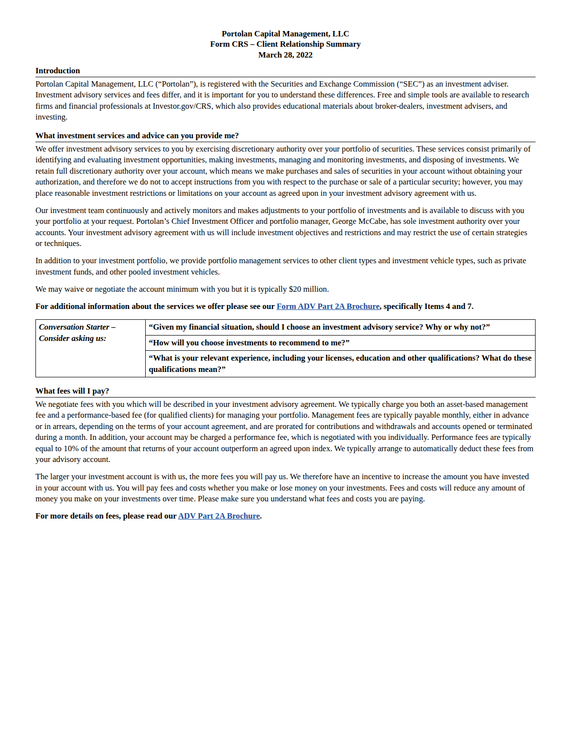Portolan Capital Management, LLC
Form CRS – Client Relationship Summary
March 28, 2022
Introduction
Portolan Capital Management, LLC (“Portolan”), is registered with the Securities and Exchange Commission (“SEC”) as an investment adviser. Investment advisory services and fees differ, and it is important for you to understand these differences. Free and simple tools are available to research firms and financial professionals at Investor.gov/CRS, which also provides educational materials about broker-dealers, investment advisers, and investing.
What investment services and advice can you provide me?
We offer investment advisory services to you by exercising discretionary authority over your portfolio of securities. These services consist primarily of identifying and evaluating investment opportunities, making investments, managing and monitoring investments, and disposing of investments. We retain full discretionary authority over your account, which means we make purchases and sales of securities in your account without obtaining your authorization, and therefore we do not to accept instructions from you with respect to the purchase or sale of a particular security; however, you may place reasonable investment restrictions or limitations on your account as agreed upon in your investment advisory agreement with us.
Our investment team continuously and actively monitors and makes adjustments to your portfolio of investments and is available to discuss with you your portfolio at your request. Portolan’s Chief Investment Officer and portfolio manager, George McCabe, has sole investment authority over your accounts. Your investment advisory agreement with us will include investment objectives and restrictions and may restrict the use of certain strategies or techniques.
In addition to your investment portfolio, we provide portfolio management services to other client types and investment vehicle types, such as private investment funds, and other pooled investment vehicles.
We may waive or negotiate the account minimum with you but it is typically $20 million.
For additional information about the services we offer please see our Form ADV Part 2A Brochure, specifically Items 4 and 7.
| Conversation Starter – Consider asking us: | “Given my financial situation, should I choose an investment advisory service? Why or why not?” |
| “How will you choose investments to recommend to me?” |
| “What is your relevant experience, including your licenses, education and other qualifications? What do these qualifications mean?” |
What fees will I pay?
We negotiate fees with you which will be described in your investment advisory agreement. We typically charge you both an asset-based management fee and a performance-based fee (for qualified clients) for managing your portfolio. Management fees are typically payable monthly, either in advance or in arrears, depending on the terms of your account agreement, and are prorated for contributions and withdrawals and accounts opened or terminated during a month. In addition, your account may be charged a performance fee, which is negotiated with you individually. Performance fees are typically equal to 10% of the amount that returns of your account outperform an agreed upon index. We typically arrange to automatically deduct these fees from your advisory account.
The larger your investment account is with us, the more fees you will pay us. We therefore have an incentive to increase the amount you have invested in your account with us. You will pay fees and costs whether you make or lose money on your investments. Fees and costs will reduce any amount of money you make on your investments over time. Please make sure you understand what fees and costs you are paying.
For more details on fees, please read our ADV Part 2A Brochure.